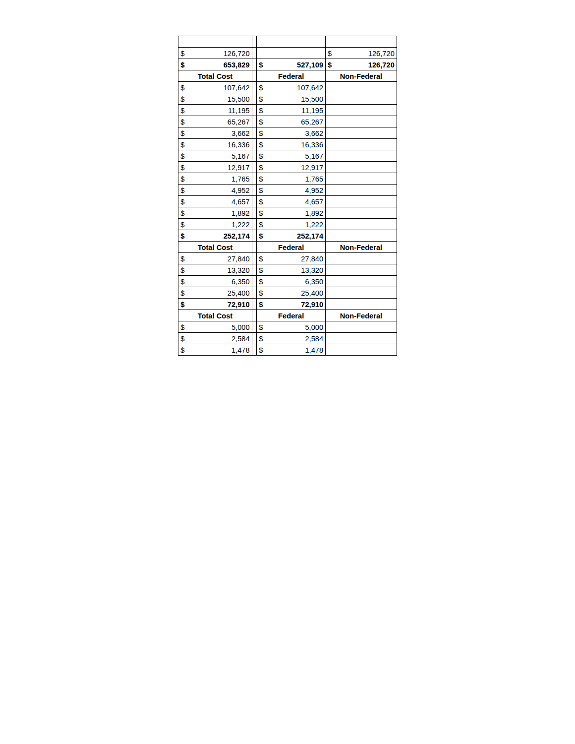| $ 126,720 | | | $ 126,720 |
| $ 653,829 | | $ 527,109 | $ 126,720 |
| Total Cost | | Federal | Non-Federal |
| $ 107,642 | | $ 107,642 | |
| $ 15,500 | | $ 15,500 | |
| $ 11,195 | | $ 11,195 | |
| $ 65,267 | | $ 65,267 | |
| $ 3,662 | | $ 3,662 | |
| $ 16,336 | | $ 16,336 | |
| $ 5,167 | | $ 5,167 | |
| $ 12,917 | | $ 12,917 | |
| $ 1,765 | | $ 1,765 | |
| $ 4,952 | | $ 4,952 | |
| $ 4,657 | | $ 4,657 | |
| $ 1,892 | | $ 1,892 | |
| $ 1,222 | | $ 1,222 | |
| $ 252,174 | | $ 252,174 | |
| Total Cost | | Federal | Non-Federal |
| $ 27,840 | | $ 27,840 | |
| $ 13,320 | | $ 13,320 | |
| $ 6,350 | | $ 6,350 | |
| $ 25,400 | | $ 25,400 | |
| $ 72,910 | | $ 72,910 | |
| Total Cost | | Federal | Non-Federal |
| $ 5,000 | | $ 5,000 | |
| $ 2,584 | | $ 2,584 | |
| $ 1,478 | | $ 1,478 | |